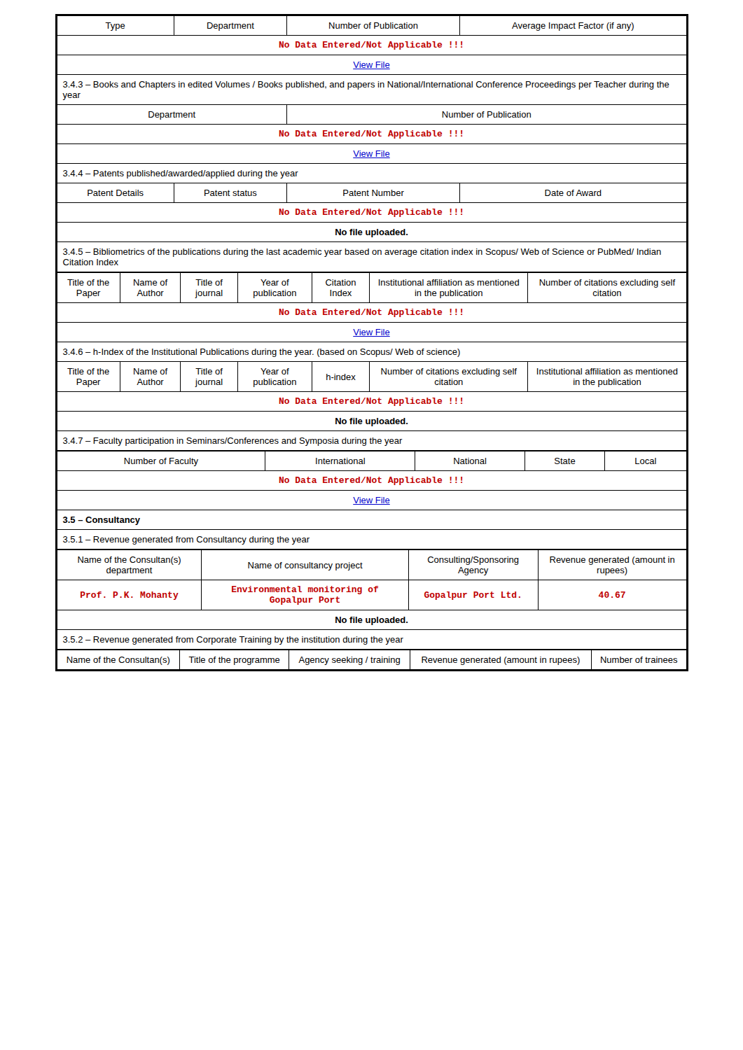| Type | Department | Number of Publication | Average Impact Factor (if any) |
| --- | --- | --- | --- |
| No Data Entered/Not Applicable !!! |
| View File |
| 3.4.3 – Books and Chapters in edited Volumes / Books published, and papers in National/International Conference Proceedings per Teacher during the year |
| Department | Number of Publication |
| No Data Entered/Not Applicable !!! |
| View File |
| 3.4.4 – Patents published/awarded/applied during the year |
| Patent Details | Patent status | Patent Number | Date of Award |
| No Data Entered/Not Applicable !!! |
| No file uploaded. |
| 3.4.5 – Bibliometrics of the publications during the last academic year based on average citation index in Scopus/ Web of Science or PubMed/ Indian Citation Index |
| Title of the Paper | Name of Author | Title of journal | Year of publication | Citation Index | Institutional affiliation as mentioned in the publication | Number of citations excluding self citation |
| --- | --- | --- | --- | --- | --- | --- |
| No Data Entered/Not Applicable !!! |
| View File |
| 3.4.6 – h-Index of the Institutional Publications during the year. (based on Scopus/ Web of science) |
| Title of the Paper | Name of Author | Title of journal | Year of publication | h-index | Number of citations excluding self citation | Institutional affiliation as mentioned in the publication |
| No Data Entered/Not Applicable !!! |
| No file uploaded. |
| 3.4.7 – Faculty participation in Seminars/Conferences and Symposia during the year |
| Number of Faculty | International | National | State | Local |
| --- | --- | --- | --- | --- |
| No Data Entered/Not Applicable !!! |
| View File |
| 3.5 – Consultancy |
| 3.5.1 – Revenue generated from Consultancy during the year |
| Name of the Consultan(s) department | Name of consultancy project | Consulting/Sponsoring Agency | Revenue generated (amount in rupees) |
| --- | --- | --- | --- |
| Prof. P.K. Mohanty | Environmental monitoring of Gopalpur Port | Gopalpur Port Ltd. | 40.67 |
| No file uploaded. |
| 3.5.2 – Revenue generated from Corporate Training by the institution during the year |
| Name of the Consultan(s) | Title of the programme | Agency seeking / training | Revenue generated (amount in rupees) | Number of trainees |
| --- | --- | --- | --- | --- |